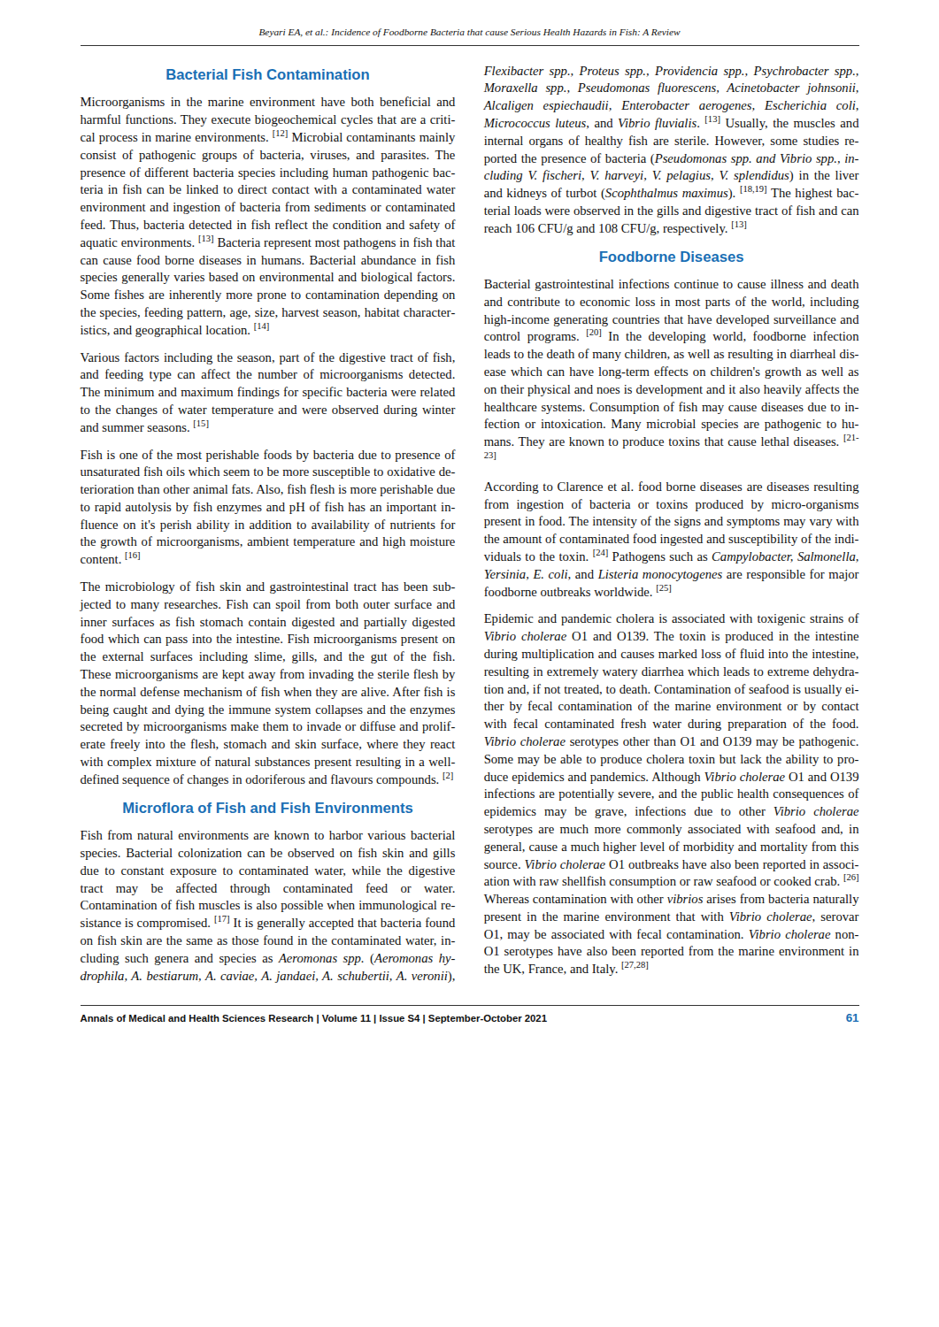Beyari EA, et al.: Incidence of Foodborne Bacteria that cause Serious Health Hazards in Fish: A Review
Bacterial Fish Contamination
Microorganisms in the marine environment have both beneficial and harmful functions. They execute biogeochemical cycles that are a critical process in marine environments. [12] Microbial contaminants mainly consist of pathogenic groups of bacteria, viruses, and parasites. The presence of different bacteria species including human pathogenic bacteria in fish can be linked to direct contact with a contaminated water environment and ingestion of bacteria from sediments or contaminated feed. Thus, bacteria detected in fish reflect the condition and safety of aquatic environments. [13] Bacteria represent most pathogens in fish that can cause food borne diseases in humans. Bacterial abundance in fish species generally varies based on environmental and biological factors. Some fishes are inherently more prone to contamination depending on the species, feeding pattern, age, size, harvest season, habitat characteristics, and geographical location. [14]
Various factors including the season, part of the digestive tract of fish, and feeding type can affect the number of microorganisms detected. The minimum and maximum findings for specific bacteria were related to the changes of water temperature and were observed during winter and summer seasons. [15]
Fish is one of the most perishable foods by bacteria due to presence of unsaturated fish oils which seem to be more susceptible to oxidative deterioration than other animal fats. Also, fish flesh is more perishable due to rapid autolysis by fish enzymes and pH of fish has an important influence on it's perish ability in addition to availability of nutrients for the growth of microorganisms, ambient temperature and high moisture content. [16]
The microbiology of fish skin and gastrointestinal tract has been subjected to many researches. Fish can spoil from both outer surface and inner surfaces as fish stomach contain digested and partially digested food which can pass into the intestine. Fish microorganisms present on the external surfaces including slime, gills, and the gut of the fish. These microorganisms are kept away from invading the sterile flesh by the normal defense mechanism of fish when they are alive. After fish is being caught and dying the immune system collapses and the enzymes secreted by microorganisms make them to invade or diffuse and proliferate freely into the flesh, stomach and skin surface, where they react with complex mixture of natural substances present resulting in a well-defined sequence of changes in odoriferous and flavours compounds. [2]
Microflora of Fish and Fish Environments
Fish from natural environments are known to harbor various bacterial species. Bacterial colonization can be observed on fish skin and gills due to constant exposure to contaminated water, while the digestive tract may be affected through contaminated feed or water. Contamination of fish muscles is also possible when immunological resistance is compromised. [17] It is generally accepted that bacteria found on fish skin are the same as those found in the contaminated water, including such genera and species as Aeromonas spp. (Aeromonas hydrophila, A. bestiarum, A. caviae, A. jandaei, A. schubertii, A. veronii), Flexibacter spp., Proteus spp., Providencia spp., Psychrobacter spp., Moraxella spp., Pseudomonas fluorescens, Acinetobacter johnsonii, Alcaligen espiechaudii, Enterobacter aerogenes, Escherichia coli, Micrococcus luteus, and Vibrio fluvialis. [13] Usually, the muscles and internal organs of healthy fish are sterile. However, some studies reported the presence of bacteria (Pseudomonas spp. and Vibrio spp., including V. fischeri, V. harveyi, V. pelagius, V. splendidus) in the liver and kidneys of turbot (Scophthalmus maximus). [18,19] The highest bacterial loads were observed in the gills and digestive tract of fish and can reach 106 CFU/g and 108 CFU/g, respectively. [13]
Foodborne Diseases
Bacterial gastrointestinal infections continue to cause illness and death and contribute to economic loss in most parts of the world, including high-income generating countries that have developed surveillance and control programs. [20] In the developing world, foodborne infection leads to the death of many children, as well as resulting in diarrheal disease which can have long-term effects on children's growth as well as on their physical and noes is development and it also heavily affects the healthcare systems. Consumption of fish may cause diseases due to infection or intoxication. Many microbial species are pathogenic to humans. They are known to produce toxins that cause lethal diseases. [21-23]
According to Clarence et al. food borne diseases are diseases resulting from ingestion of bacteria or toxins produced by micro-organisms present in food. The intensity of the signs and symptoms may vary with the amount of contaminated food ingested and susceptibility of the individuals to the toxin. [24] Pathogens such as Campylobacter, Salmonella, Yersinia, E. coli, and Listeria monocytogenes are responsible for major foodborne outbreaks worldwide. [25]
Epidemic and pandemic cholera is associated with toxigenic strains of Vibrio cholerae O1 and O139. The toxin is produced in the intestine during multiplication and causes marked loss of fluid into the intestine, resulting in extremely watery diarrhea which leads to extreme dehydration and, if not treated, to death. Contamination of seafood is usually either by fecal contamination of the marine environment or by contact with fecal contaminated fresh water during preparation of the food. Vibrio cholerae serotypes other than O1 and O139 may be pathogenic. Some may be able to produce cholera toxin but lack the ability to produce epidemics and pandemics. Although Vibrio cholerae O1 and O139 infections are potentially severe, and the public health consequences of epidemics may be grave, infections due to other Vibrio cholerae serotypes are much more commonly associated with seafood and, in general, cause a much higher level of morbidity and mortality from this source. Vibrio cholerae O1 outbreaks have also been reported in association with raw shellfish consumption or raw seafood or cooked crab. [26] Whereas contamination with other vibrios arises from bacteria naturally present in the marine environment that with Vibrio cholerae, serovar O1, may be associated with fecal contamination. Vibrio cholerae non-O1 serotypes have also been reported from the marine environment in the UK, France, and Italy. [27,28]
Annals of Medical and Health Sciences Research | Volume 11 | Issue S4 | September-October 2021 61